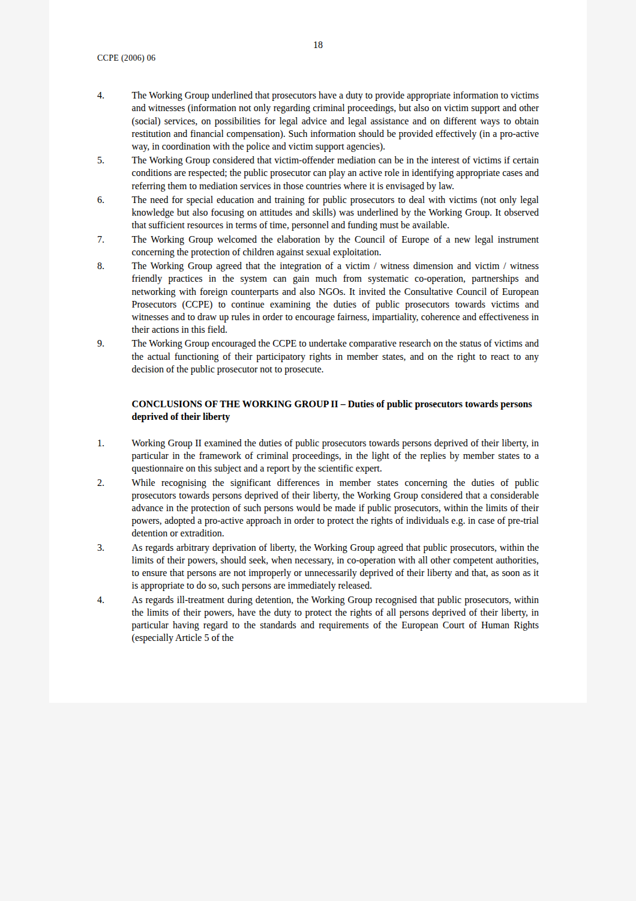18
CCPE (2006) 06
4. The Working Group underlined that prosecutors have a duty to provide appropriate information to victims and witnesses (information not only regarding criminal proceedings, but also on victim support and other (social) services, on possibilities for legal advice and legal assistance and on different ways to obtain restitution and financial compensation). Such information should be provided effectively (in a pro-active way, in coordination with the police and victim support agencies).
5. The Working Group considered that victim-offender mediation can be in the interest of victims if certain conditions are respected; the public prosecutor can play an active role in identifying appropriate cases and referring them to mediation services in those countries where it is envisaged by law.
6. The need for special education and training for public prosecutors to deal with victims (not only legal knowledge but also focusing on attitudes and skills) was underlined by the Working Group. It observed that sufficient resources in terms of time, personnel and funding must be available.
7. The Working Group welcomed the elaboration by the Council of Europe of a new legal instrument concerning the protection of children against sexual exploitation.
8. The Working Group agreed that the integration of a victim / witness dimension and victim / witness friendly practices in the system can gain much from systematic co-operation, partnerships and networking with foreign counterparts and also NGOs. It invited the Consultative Council of European Prosecutors (CCPE) to continue examining the duties of public prosecutors towards victims and witnesses and to draw up rules in order to encourage fairness, impartiality, coherence and effectiveness in their actions in this field.
9. The Working Group encouraged the CCPE to undertake comparative research on the status of victims and the actual functioning of their participatory rights in member states, and on the right to react to any decision of the public prosecutor not to prosecute.
CONCLUSIONS OF THE WORKING GROUP II – Duties of public prosecutors towards persons deprived of their liberty
1. Working Group II examined the duties of public prosecutors towards persons deprived of their liberty, in particular in the framework of criminal proceedings, in the light of the replies by member states to a questionnaire on this subject and a report by the scientific expert.
2. While recognising the significant differences in member states concerning the duties of public prosecutors towards persons deprived of their liberty, the Working Group considered that a considerable advance in the protection of such persons would be made if public prosecutors, within the limits of their powers, adopted a pro-active approach in order to protect the rights of individuals e.g. in case of pre-trial detention or extradition.
3. As regards arbitrary deprivation of liberty, the Working Group agreed that public prosecutors, within the limits of their powers, should seek, when necessary, in co-operation with all other competent authorities, to ensure that persons are not improperly or unnecessarily deprived of their liberty and that, as soon as it is appropriate to do so, such persons are immediately released.
4. As regards ill-treatment during detention, the Working Group recognised that public prosecutors, within the limits of their powers, have the duty to protect the rights of all persons deprived of their liberty, in particular having regard to the standards and requirements of the European Court of Human Rights (especially Article 5 of the